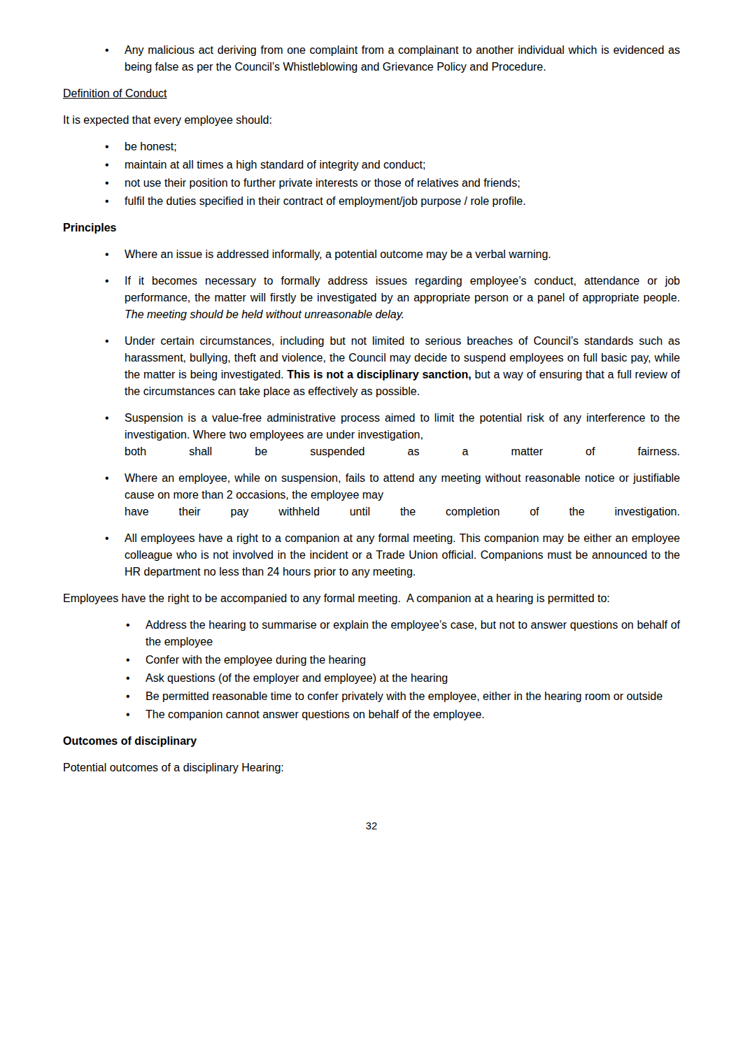•
Any malicious act deriving from one complaint from a complainant to another individual which is evidenced as being false as per the Council’s Whistleblowing and Grievance Policy and Procedure.
Definition of Conduct
It is expected that every employee should:
•
be honest;
•
maintain at all times a high standard of integrity and conduct;
•
not use their position to further private interests or those of relatives and friends;
•
fulfil the duties specified in their contract of employment/job purpose / role profile.
Principles
•
Where an issue is addressed informally, a potential outcome may be a verbal warning.
•
If it becomes necessary to formally address issues regarding employee’s conduct, attendance or job performance, the matter will firstly be investigated by an appropriate person or a panel of appropriate people. The meeting should be held without unreasonable delay.
•
Under certain circumstances, including but not limited to serious breaches of Council’s standards such as harassment, bullying, theft and violence, the Council may decide to suspend employees on full basic pay, while the matter is being investigated. This is not a disciplinary sanction, but a way of ensuring that a full review of the circumstances can take place as effectively as possible.
•
Suspension is a value-free administrative process aimed to limit the potential risk of any interference to the investigation. Where two employees are under investigation, both shall be suspended as amatter of fairness.
•
Where an employee, while on suspension, fails to attend any meeting without reasonable notice or justifiable cause on more than 2 occasions, the employee may have their pay withheld until the completion of the investigation.
•
All employees have a right to a companion at any formal meeting. This companion may be either an employee colleague who is not involved in the incident or a Trade Union official. Companions must be announced to the HR department no less than 24 hours prior to any meeting.
Employees have the right to be accompanied to any formal meeting. A companion at a hearing is permitted to:
•
Address the hearing to summarise or explain the employee’s case, but not to answer questions on behalf of the employee
•
Confer with the employee during the hearing
•
Ask questions (of the employer and employee) at the hearing
•
Be permitted reasonable time to confer privately with the employee, either in the hearing room or outside
•
The companion cannot answer questions on behalf of the employee.
Outcomes of disciplinary
Potential outcomes of a disciplinary Hearing:
32